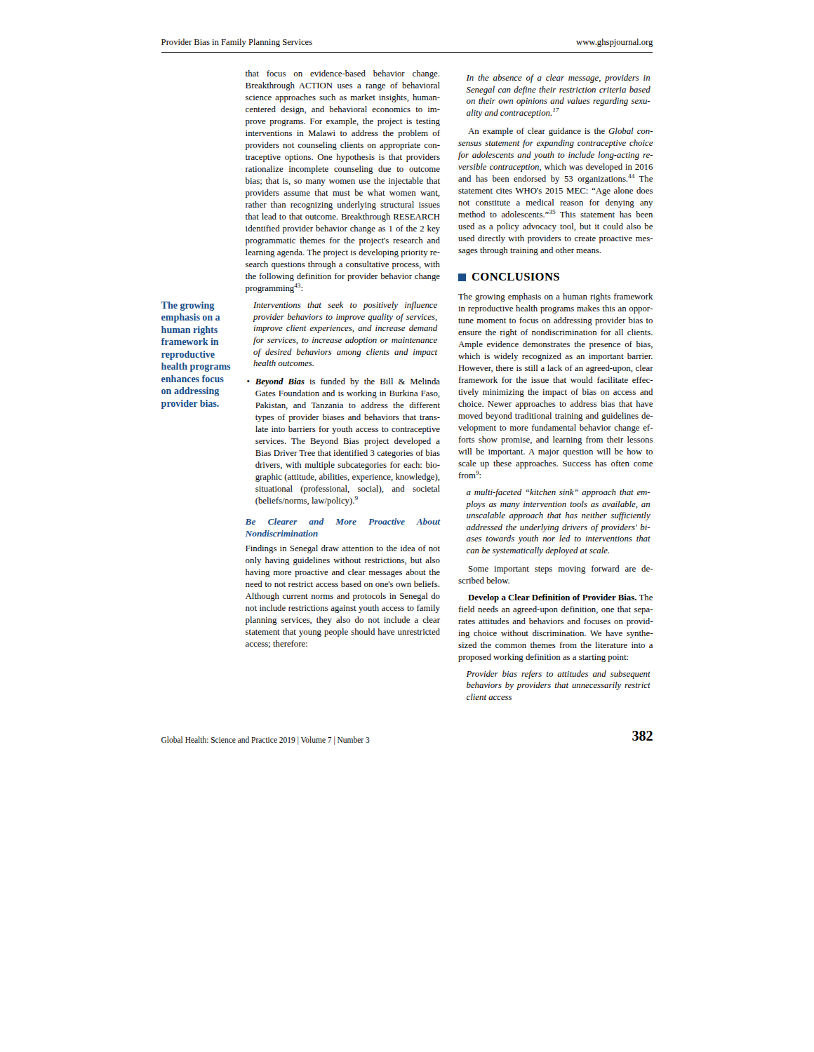Provider Bias in Family Planning Services www.ghspjournal.org
The growing emphasis on a human rights framework in reproductive health programs enhances focus on addressing provider bias.
that focus on evidence-based behavior change. Breakthrough ACTION uses a range of behavioral science approaches such as market insights, human-centered design, and behavioral economics to improve programs. For example, the project is testing interventions in Malawi to address the problem of providers not counseling clients on appropriate contraceptive options. One hypothesis is that providers rationalize incomplete counseling due to outcome bias; that is, so many women use the injectable that providers assume that must be what women want, rather than recognizing underlying structural issues that lead to that outcome. Breakthrough RESEARCH identified provider behavior change as 1 of the 2 key programmatic themes for the project's research and learning agenda. The project is developing priority research questions through a consultative process, with the following definition for provider behavior change programming43:
Interventions that seek to positively influence provider behaviors to improve quality of services, improve client experiences, and increase demand for services, to increase adoption or maintenance of desired behaviors among clients and impact health outcomes.
Beyond Bias is funded by the Bill & Melinda Gates Foundation and is working in Burkina Faso, Pakistan, and Tanzania to address the different types of provider biases and behaviors that translate into barriers for youth access to contraceptive services. The Beyond Bias project developed a Bias Driver Tree that identified 3 categories of bias drivers, with multiple subcategories for each: biographic (attitude, abilities, experience, knowledge), situational (professional, social), and societal (beliefs/norms, law/policy).9
Be Clearer and More Proactive About Nondiscrimination
Findings in Senegal draw attention to the idea of not only having guidelines without restrictions, but also having more proactive and clear messages about the need to not restrict access based on one's own beliefs. Although current norms and protocols in Senegal do not include restrictions against youth access to family planning services, they also do not include a clear statement that young people should have unrestricted access; therefore:
In the absence of a clear message, providers in Senegal can define their restriction criteria based on their own opinions and values regarding sexuality and contraception.17
An example of clear guidance is the Global consensus statement for expanding contraceptive choice for adolescents and youth to include long-acting reversible contraception, which was developed in 2016 and has been endorsed by 53 organizations.44 The statement cites WHO's 2015 MEC: “Age alone does not constitute a medical reason for denying any method to adolescents.”35 This statement has been used as a policy advocacy tool, but it could also be used directly with providers to create proactive messages through training and other means.
CONCLUSIONS
The growing emphasis on a human rights framework in reproductive health programs makes this an opportune moment to focus on addressing provider bias to ensure the right of nondiscrimination for all clients. Ample evidence demonstrates the presence of bias, which is widely recognized as an important barrier. However, there is still a lack of an agreed-upon, clear framework for the issue that would facilitate effectively minimizing the impact of bias on access and choice. Newer approaches to address bias that have moved beyond traditional training and guidelines development to more fundamental behavior change efforts show promise, and learning from their lessons will be important. A major question will be how to scale up these approaches. Success has often come from9:
a multi-faceted “kitchen sink” approach that employs as many intervention tools as available, an unscalable approach that has neither sufficiently addressed the underlying drivers of providers' biases towards youth nor led to interventions that can be systematically deployed at scale.
Some important steps moving forward are described below.
Develop a Clear Definition of Provider Bias. The field needs an agreed-upon definition, one that separates attitudes and behaviors and focuses on providing choice without discrimination. We have synthesized the common themes from the literature into a proposed working definition as a starting point:
Provider bias refers to attitudes and subsequent behaviors by providers that unnecessarily restrict client access
Global Health: Science and Practice 2019 | Volume 7 | Number 3 382